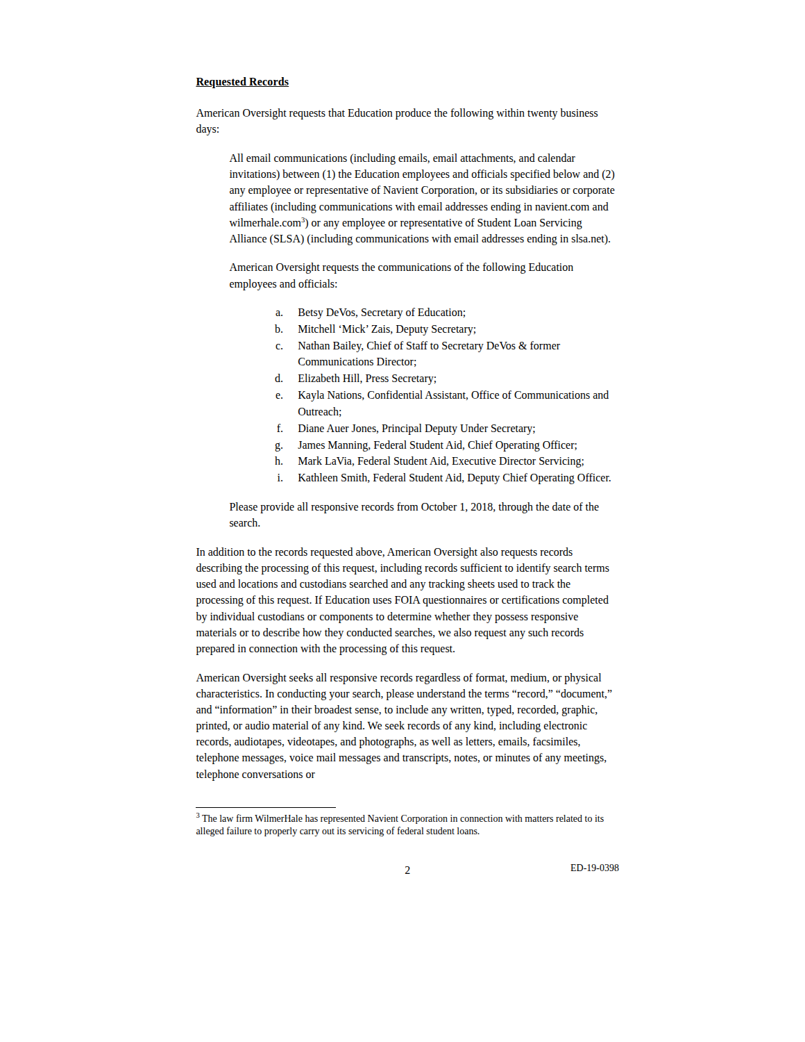Requested Records
American Oversight requests that Education produce the following within twenty business days:
All email communications (including emails, email attachments, and calendar invitations) between (1) the Education employees and officials specified below and (2) any employee or representative of Navient Corporation, or its subsidiaries or corporate affiliates (including communications with email addresses ending in navient.com and wilmerhale.com3) or any employee or representative of Student Loan Servicing Alliance (SLSA) (including communications with email addresses ending in slsa.net).
American Oversight requests the communications of the following Education employees and officials:
Betsy DeVos, Secretary of Education;
Mitchell ‘Mick’ Zais, Deputy Secretary;
Nathan Bailey, Chief of Staff to Secretary DeVos & former Communications Director;
Elizabeth Hill, Press Secretary;
Kayla Nations, Confidential Assistant, Office of Communications and Outreach;
Diane Auer Jones, Principal Deputy Under Secretary;
James Manning, Federal Student Aid, Chief Operating Officer;
Mark LaVia, Federal Student Aid, Executive Director Servicing;
Kathleen Smith, Federal Student Aid, Deputy Chief Operating Officer.
Please provide all responsive records from October 1, 2018, through the date of the search.
In addition to the records requested above, American Oversight also requests records describing the processing of this request, including records sufficient to identify search terms used and locations and custodians searched and any tracking sheets used to track the processing of this request. If Education uses FOIA questionnaires or certifications completed by individual custodians or components to determine whether they possess responsive materials or to describe how they conducted searches, we also request any such records prepared in connection with the processing of this request.
American Oversight seeks all responsive records regardless of format, medium, or physical characteristics. In conducting your search, please understand the terms “record,” “document,” and “information” in their broadest sense, to include any written, typed, recorded, graphic, printed, or audio material of any kind. We seek records of any kind, including electronic records, audiotapes, videotapes, and photographs, as well as letters, emails, facsimiles, telephone messages, voice mail messages and transcripts, notes, or minutes of any meetings, telephone conversations or
3 The law firm WilmerHale has represented Navient Corporation in connection with matters related to its alleged failure to properly carry out its servicing of federal student loans.
2
ED-19-0398